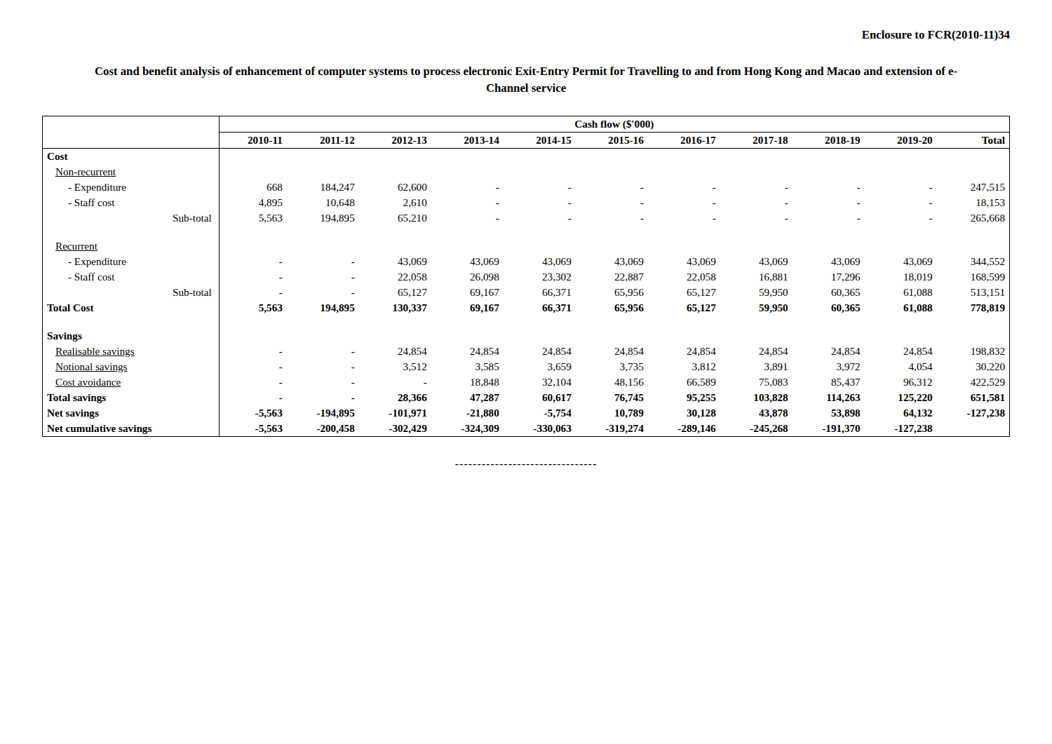Enclosure to FCR(2010-11)34
Cost and benefit analysis of enhancement of computer systems to process electronic Exit-Entry Permit for Travelling to and from Hong Kong and Macao and extension of e-Channel service
| | Cash flow ($'000) |
| --- | --- |
| | 2010-11 | 2011-12 | 2012-13 | 2013-14 | 2014-15 | 2015-16 | 2016-17 | 2017-18 | 2018-19 | 2019-20 | Total |
| Cost | | | | | | | | | | | |
| Non-recurrent | | | | | | | | | | | |
| - Expenditure | 668 | 184,247 | 62,600 | - | - | - | - | - | - | - | 247,515 |
| - Staff cost | 4,895 | 10,648 | 2,610 | - | - | - | - | - | - | - | 18,153 |
| Sub-total | 5,563 | 194,895 | 65,210 | - | - | - | - | - | - | - | 265,668 |
| Recurrent | | | | | | | | | | | |
| - Expenditure | - | - | 43,069 | 43,069 | 43,069 | 43,069 | 43,069 | 43,069 | 43,069 | 43,069 | 344,552 |
| - Staff cost | - | - | 22,058 | 26,098 | 23,302 | 22,887 | 22,058 | 16,881 | 17,296 | 18,019 | 168,599 |
| Sub-total | - | - | 65,127 | 69,167 | 66,371 | 65,956 | 65,127 | 59,950 | 60,365 | 61,088 | 513,151 |
| Total Cost | 5,563 | 194,895 | 130,337 | 69,167 | 66,371 | 65,956 | 65,127 | 59,950 | 60,365 | 61,088 | 778,819 |
| Savings | | | | | | | | | | | |
| Realisable savings | - | - | 24,854 | 24,854 | 24,854 | 24,854 | 24,854 | 24,854 | 24,854 | 24,854 | 198,832 |
| Notional savings | - | - | 3,512 | 3,585 | 3,659 | 3,735 | 3,812 | 3,891 | 3,972 | 4,054 | 30,220 |
| Cost avoidance | - | - | - | 18,848 | 32,104 | 48,156 | 66,589 | 75,083 | 85,437 | 96,312 | 422,529 |
| Total savings | - | - | 28,366 | 47,287 | 60,617 | 76,745 | 95,255 | 103,828 | 114,263 | 125,220 | 651,581 |
| Net savings | -5,563 | -194,895 | -101,971 | -21,880 | -5,754 | 10,789 | 30,128 | 43,878 | 53,898 | 64,132 | -127,238 |
| Net cumulative savings | -5,563 | -200,458 | -302,429 | -324,309 | -330,063 | -319,274 | -289,146 | -245,268 | -191,370 | -127,238 | |
--------------------------------